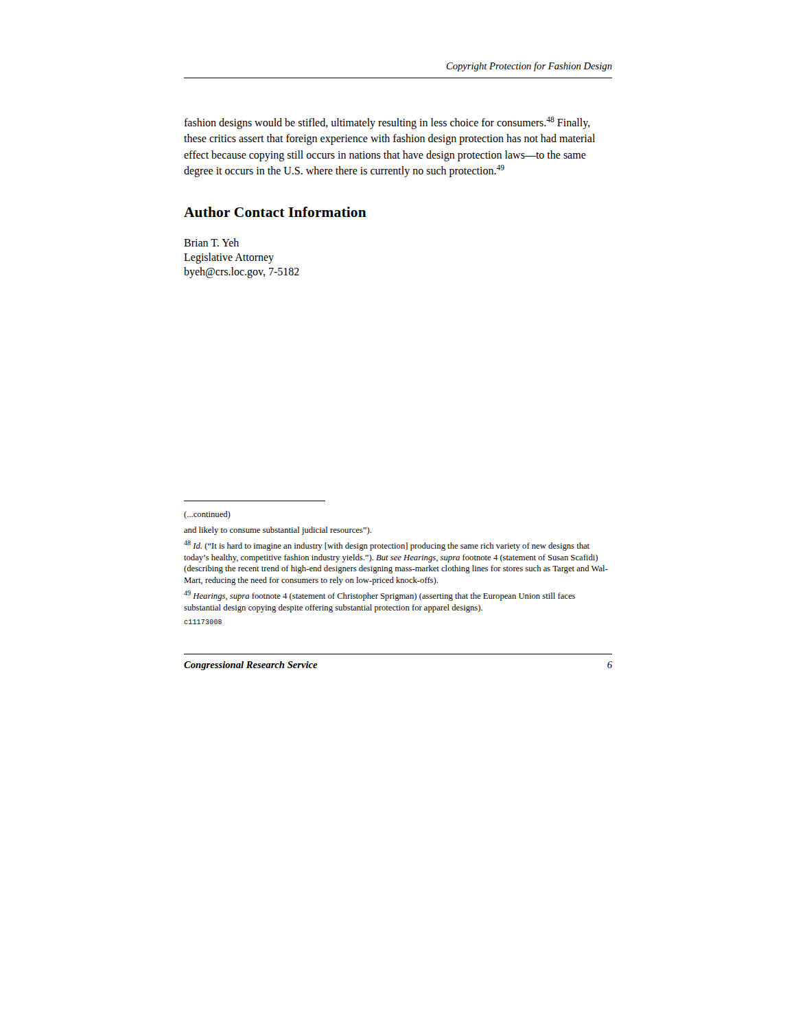Copyright Protection for Fashion Design
fashion designs would be stifled, ultimately resulting in less choice for consumers.48 Finally, these critics assert that foreign experience with fashion design protection has not had material effect because copying still occurs in nations that have design protection laws—to the same degree it occurs in the U.S. where there is currently no such protection.49
Author Contact Information
Brian T. Yeh
Legislative Attorney
byeh@crs.loc.gov, 7-5182
(...continued)
and likely to consume substantial judicial resources”).
48 Id. (“It is hard to imagine an industry [with design protection] producing the same rich variety of new designs that today’s healthy, competitive fashion industry yields.”). But see Hearings, supra footnote 4 (statement of Susan Scafidi) (describing the recent trend of high-end designers designing mass-market clothing lines for stores such as Target and Wal-Mart, reducing the need for consumers to rely on low-priced knock-offs).
49 Hearings, supra footnote 4 (statement of Christopher Sprigman) (asserting that the European Union still faces substantial design copying despite offering substantial protection for apparel designs).
c11173008
Congressional Research Service 6